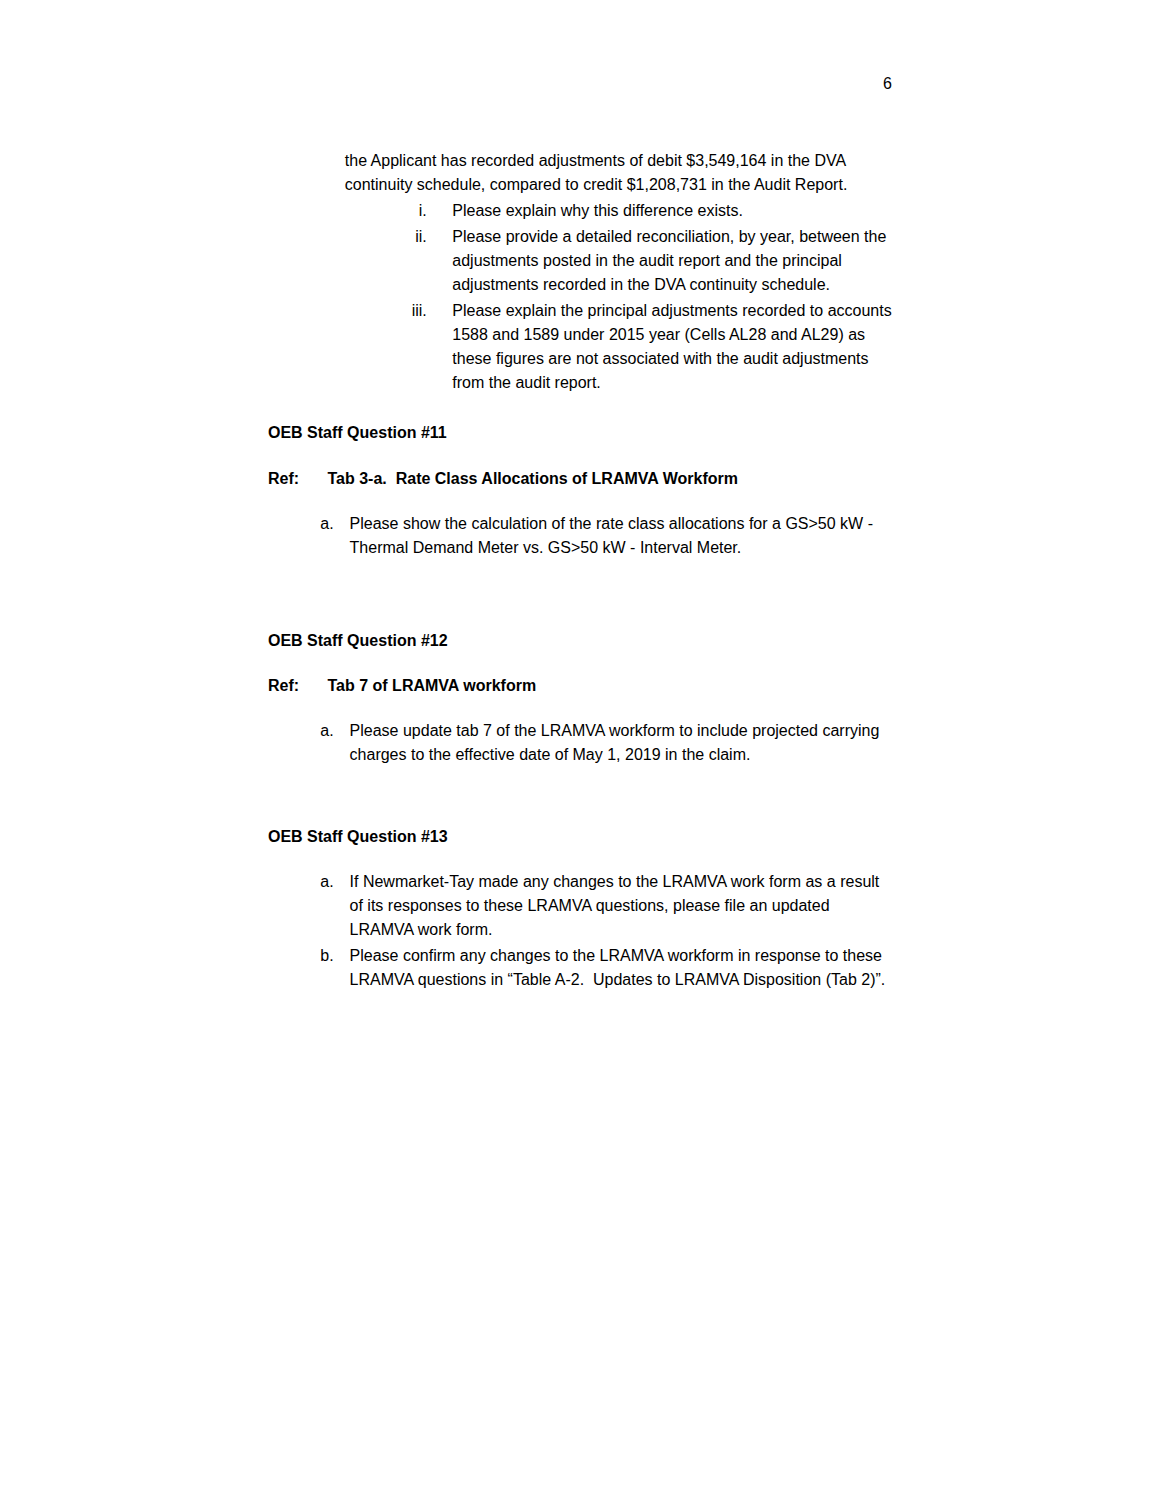6
the Applicant has recorded adjustments of debit $3,549,164 in the DVA continuity schedule, compared to credit $1,208,731 in the Audit Report.
Please explain why this difference exists.
Please provide a detailed reconciliation, by year, between the adjustments posted in the audit report and the principal adjustments recorded in the DVA continuity schedule.
Please explain the principal adjustments recorded to accounts 1588 and 1589 under 2015 year (Cells AL28 and AL29) as these figures are not associated with the audit adjustments from the audit report.
OEB Staff Question #11
Ref: Tab 3-a. Rate Class Allocations of LRAMVA Workform
Please show the calculation of the rate class allocations for a GS>50 kW - Thermal Demand Meter vs. GS>50 kW - Interval Meter.
OEB Staff Question #12
Ref: Tab 7 of LRAMVA workform
Please update tab 7 of the LRAMVA workform to include projected carrying charges to the effective date of May 1, 2019 in the claim.
OEB Staff Question #13
If Newmarket-Tay made any changes to the LRAMVA work form as a result of its responses to these LRAMVA questions, please file an updated LRAMVA work form.
Please confirm any changes to the LRAMVA workform in response to these LRAMVA questions in “Table A-2. Updates to LRAMVA Disposition (Tab 2)”.